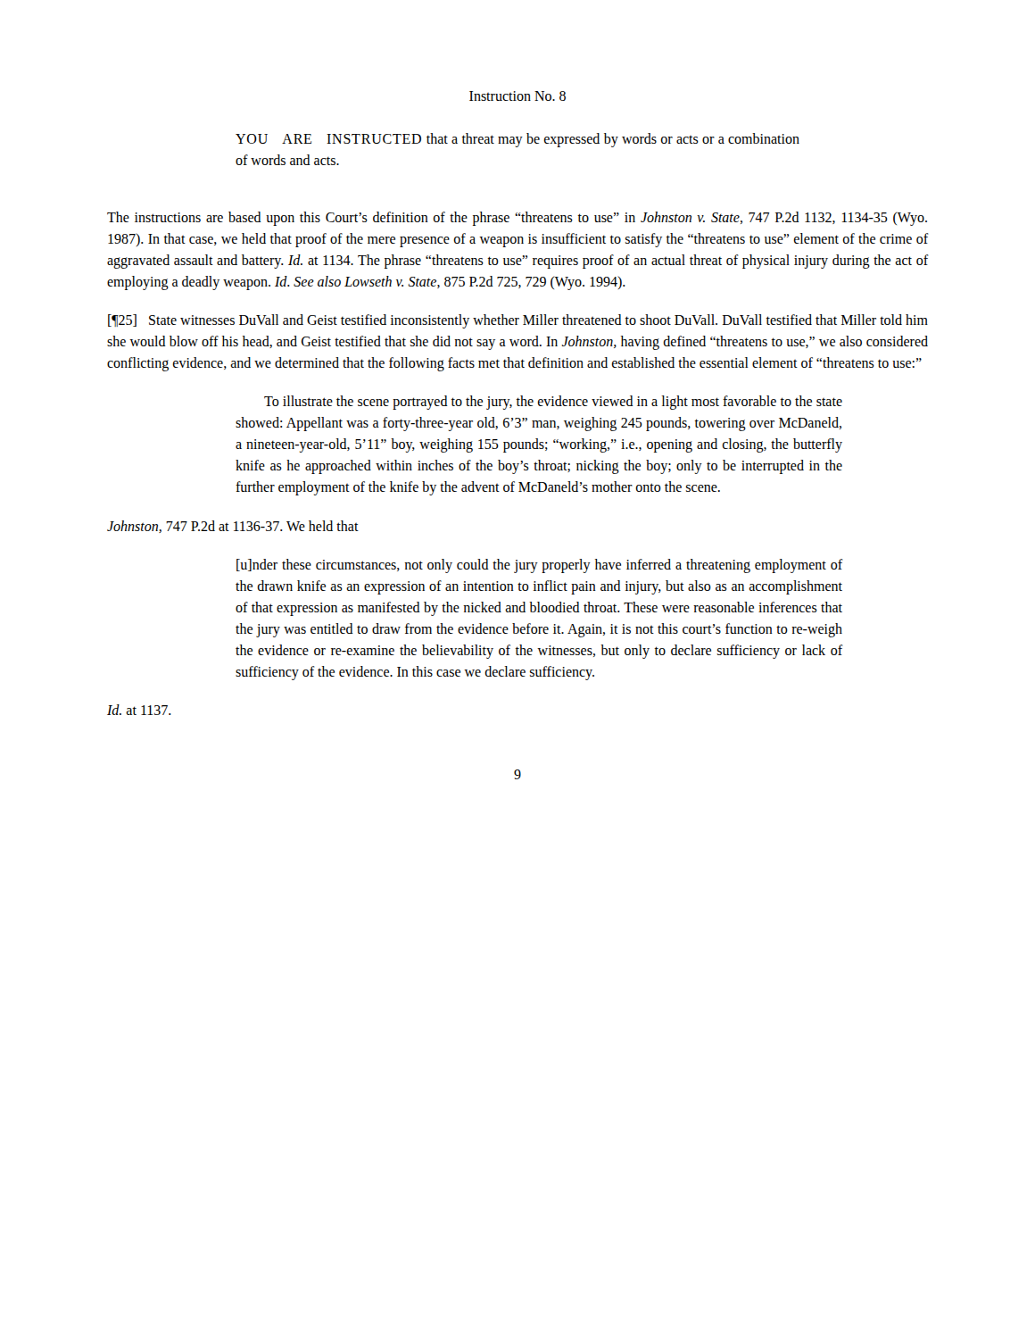Instruction No. 8
YOU ARE INSTRUCTED that a threat may be expressed by words or acts or a combination of words and acts.
The instructions are based upon this Court’s definition of the phrase “threatens to use” in Johnston v. State, 747 P.2d 1132, 1134-35 (Wyo. 1987). In that case, we held that proof of the mere presence of a weapon is insufficient to satisfy the “threatens to use” element of the crime of aggravated assault and battery. Id. at 1134. The phrase “threatens to use” requires proof of an actual threat of physical injury during the act of employing a deadly weapon. Id. See also Lowseth v. State, 875 P.2d 725, 729 (Wyo. 1994).
[¶25] State witnesses DuVall and Geist testified inconsistently whether Miller threatened to shoot DuVall. DuVall testified that Miller told him she would blow off his head, and Geist testified that she did not say a word. In Johnston, having defined “threatens to use,” we also considered conflicting evidence, and we determined that the following facts met that definition and established the essential element of “threatens to use:”
To illustrate the scene portrayed to the jury, the evidence viewed in a light most favorable to the state showed: Appellant was a forty-three-year old, 6’3” man, weighing 245 pounds, towering over McDaneld, a nineteen-year-old, 5’11” boy, weighing 155 pounds; “working,” i.e., opening and closing, the butterfly knife as he approached within inches of the boy’s throat; nicking the boy; only to be interrupted in the further employment of the knife by the advent of McDaneld’s mother onto the scene.
Johnston, 747 P.2d at 1136-37. We held that
[u]nder these circumstances, not only could the jury properly have inferred a threatening employment of the drawn knife as an expression of an intention to inflict pain and injury, but also as an accomplishment of that expression as manifested by the nicked and bloodied throat. These were reasonable inferences that the jury was entitled to draw from the evidence before it. Again, it is not this court’s function to re-weigh the evidence or re-examine the believability of the witnesses, but only to declare sufficiency or lack of sufficiency of the evidence. In this case we declare sufficiency.
Id. at 1137.
9